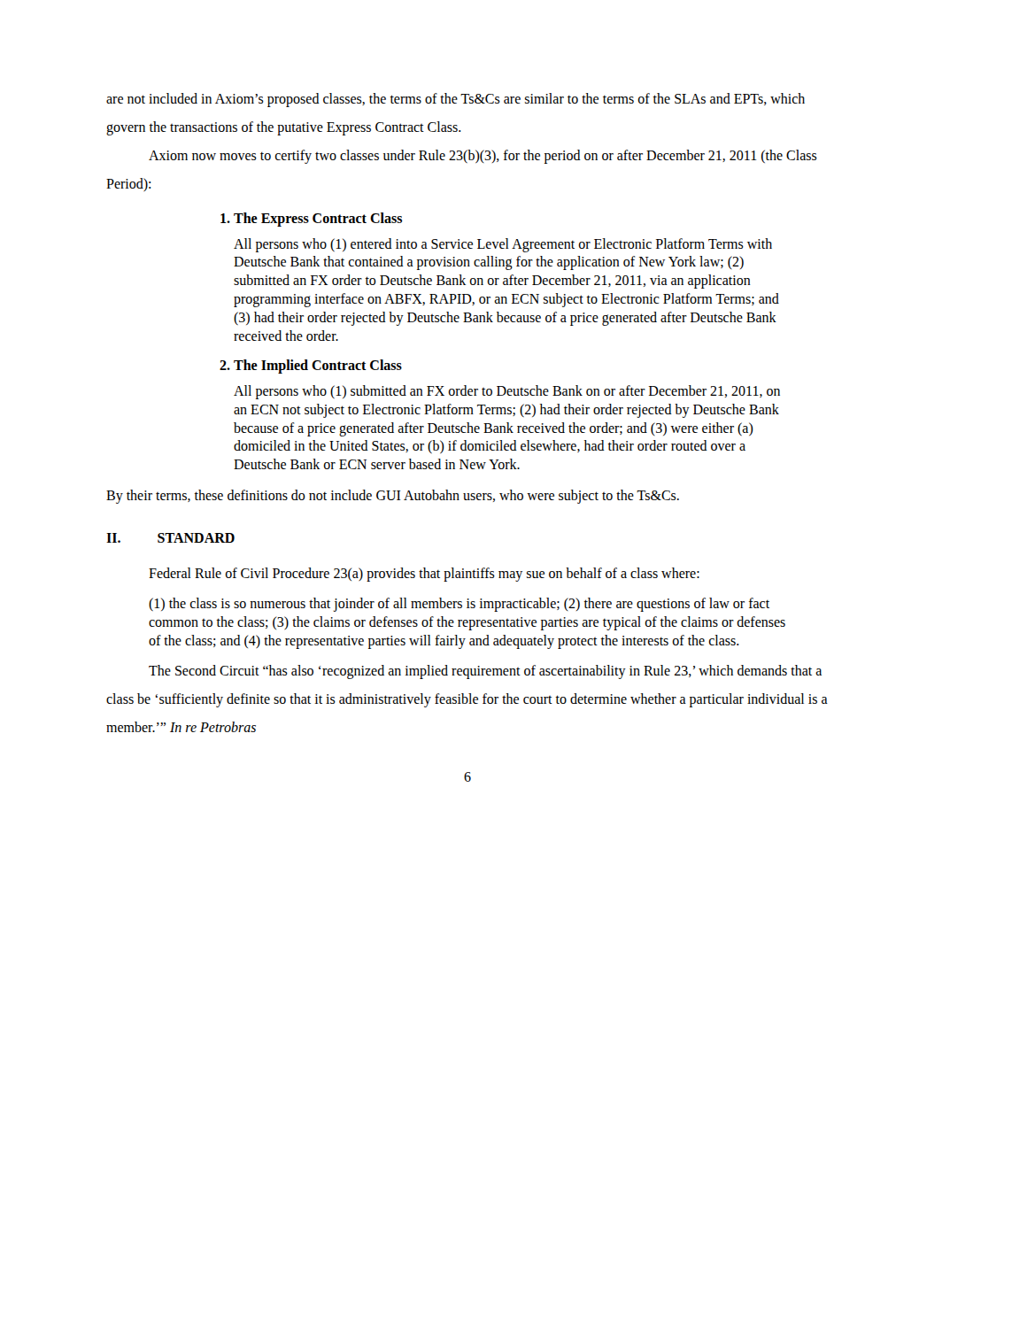are not included in Axiom’s proposed classes, the terms of the Ts&Cs are similar to the terms of the SLAs and EPTs, which govern the transactions of the putative Express Contract Class.
Axiom now moves to certify two classes under Rule 23(b)(3), for the period on or after December 21, 2011 (the Class Period):
The Express Contract Class
All persons who (1) entered into a Service Level Agreement or Electronic Platform Terms with Deutsche Bank that contained a provision calling for the application of New York law; (2) submitted an FX order to Deutsche Bank on or after December 21, 2011, via an application programming interface on ABFX, RAPID, or an ECN subject to Electronic Platform Terms; and (3) had their order rejected by Deutsche Bank because of a price generated after Deutsche Bank received the order.
The Implied Contract Class
All persons who (1) submitted an FX order to Deutsche Bank on or after December 21, 2011, on an ECN not subject to Electronic Platform Terms; (2) had their order rejected by Deutsche Bank because of a price generated after Deutsche Bank received the order; and (3) were either (a) domiciled in the United States, or (b) if domiciled elsewhere, had their order routed over a Deutsche Bank or ECN server based in New York.
By their terms, these definitions do not include GUI Autobahn users, who were subject to the Ts&Cs.
II. STANDARD
Federal Rule of Civil Procedure 23(a) provides that plaintiffs may sue on behalf of a class where:
(1) the class is so numerous that joinder of all members is impracticable; (2) there are questions of law or fact common to the class; (3) the claims or defenses of the representative parties are typical of the claims or defenses of the class; and (4) the representative parties will fairly and adequately protect the interests of the class.
The Second Circuit “has also ‘recognized an implied requirement of ascertainability in Rule 23,’ which demands that a class be ‘sufficiently definite so that it is administratively feasible for the court to determine whether a particular individual is a member.’” In re Petrobras
6